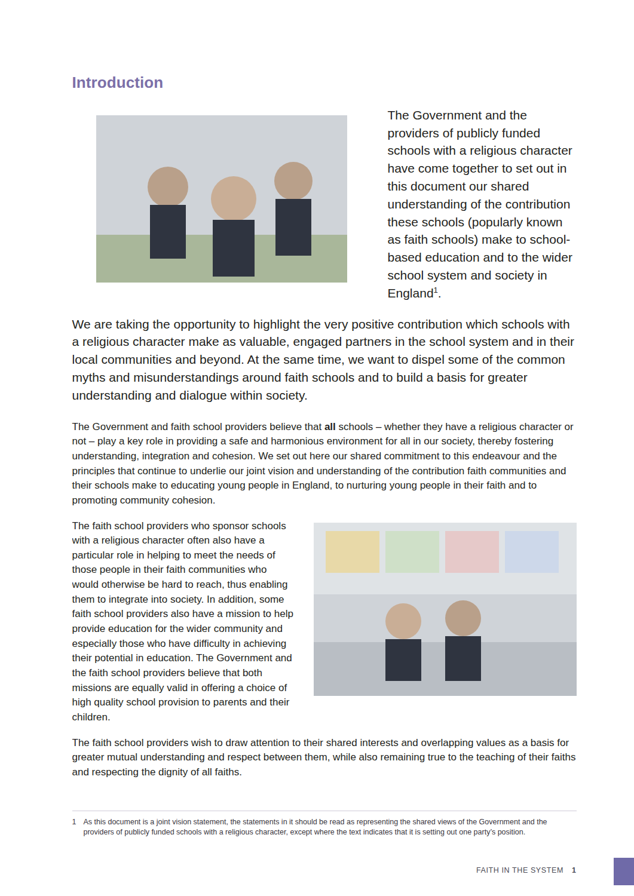Introduction
The Government and the providers of publicly funded schools with a religious character have come together to set out in this document our shared understanding of the contribution these schools (popularly known as faith schools) make to school-based education and to the wider school system and society in England1.
We are taking the opportunity to highlight the very positive contribution which schools with a religious character make as valuable, engaged partners in the school system and in their local communities and beyond. At the same time, we want to dispel some of the common myths and misunderstandings around faith schools and to build a basis for greater understanding and dialogue within society.
The Government and faith school providers believe that all schools – whether they have a religious character or not – play a key role in providing a safe and harmonious environment for all in our society, thereby fostering understanding, integration and cohesion. We set out here our shared commitment to this endeavour and the principles that continue to underlie our joint vision and understanding of the contribution faith communities and their schools make to educating young people in England, to nurturing young people in their faith and to promoting community cohesion.
The faith school providers who sponsor schools with a religious character often also have a particular role in helping to meet the needs of those people in their faith communities who would otherwise be hard to reach, thus enabling them to integrate into society. In addition, some faith school providers also have a mission to help provide education for the wider community and especially those who have difficulty in achieving their potential in education. The Government and the faith school providers believe that both missions are equally valid in offering a choice of high quality school provision to parents and their children.
The faith school providers wish to draw attention to their shared interests and overlapping values as a basis for greater mutual understanding and respect between them, while also remaining true to the teaching of their faiths and respecting the dignity of all faiths.
1
As this document is a joint vision statement, the statements in it should be read as representing the shared views of the Government and the providers of publicly funded schools with a religious character, except where the text indicates that it is setting out one party’s position.
Faith in the System 1